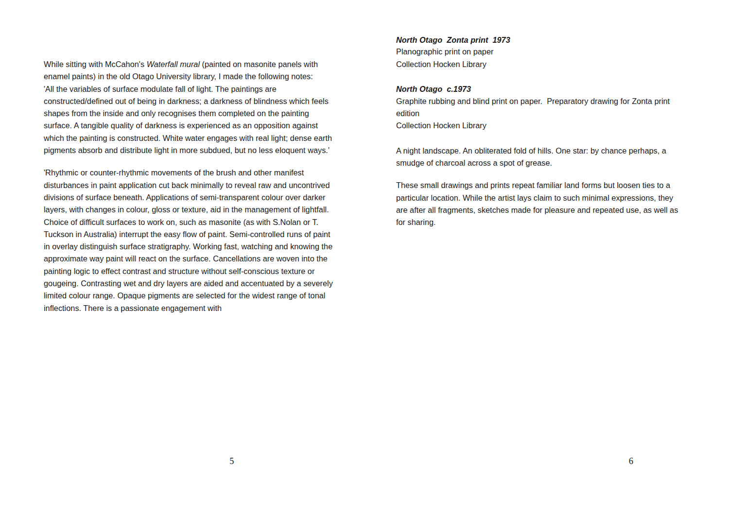While sitting with McCahon's Waterfall mural (painted on masonite panels with enamel paints) in the old Otago University library, I made the following notes:
'All the variables of surface modulate fall of light. The paintings are constructed/defined out of being in darkness; a darkness of blindness which feels shapes from the inside and only recognises them completed on the painting surface. A tangible quality of darkness is experienced as an opposition against which the painting is constructed. White water engages with real light; dense earth pigments absorb and distribute light in more subdued, but no less eloquent ways.'
'Rhythmic or counter-rhythmic movements of the brush and other manifest disturbances in paint application cut back minimally to reveal raw and uncontrived divisions of surface beneath. Applications of semi-transparent colour over darker layers, with changes in colour, gloss or texture, aid in the management of lightfall. Choice of difficult surfaces to work on, such as masonite (as with S.Nolan or T. Tuckson in Australia) interrupt the easy flow of paint. Semi-controlled runs of paint in overlay distinguish surface stratigraphy. Working fast, watching and knowing the approximate way paint will react on the surface. Cancellations are woven into the painting logic to effect contrast and structure without self-conscious texture or gougeing. Contrasting wet and dry layers are aided and accentuated by a severely limited colour range. Opaque pigments are selected for the widest range of tonal inflections. There is a passionate engagement with
5
North Otago Zonta print 1973
Planographic print on paper
Collection Hocken Library
North Otago c.1973
Graphite rubbing and blind print on paper. Preparatory drawing for Zonta print edition
Collection Hocken Library
A night landscape. An obliterated fold of hills. One star: by chance perhaps, a smudge of charcoal across a spot of grease.
These small drawings and prints repeat familiar land forms but loosen ties to a particular location. While the artist lays claim to such minimal expressions, they are after all fragments, sketches made for pleasure and repeated use, as well as for sharing.
6